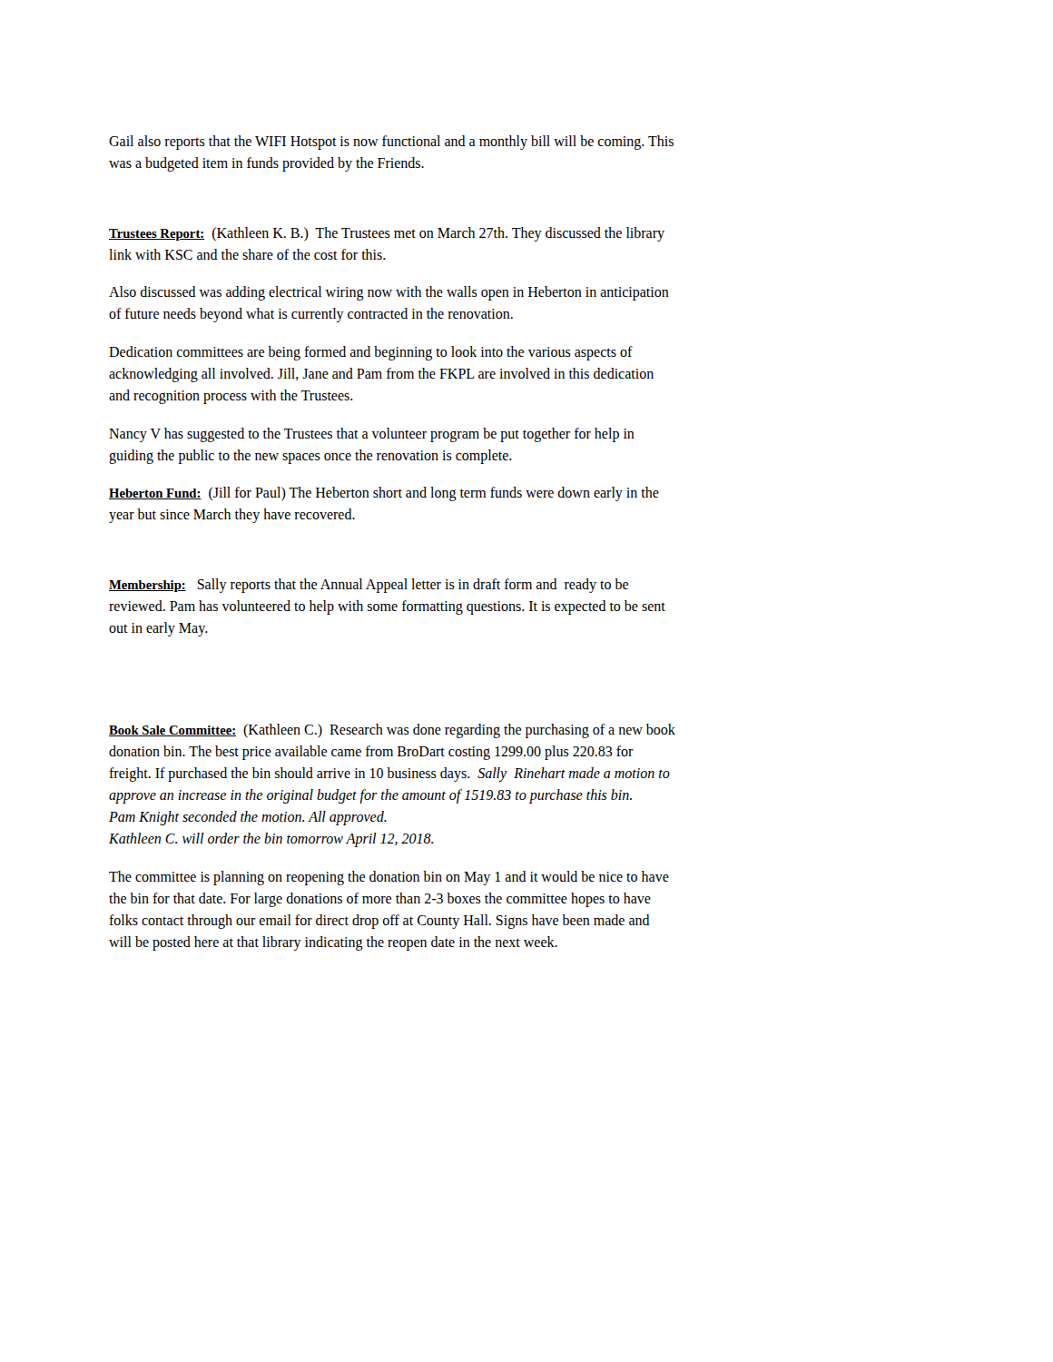Gail also reports that the WIFI Hotspot is now functional and a monthly bill will be coming. This was a budgeted item in funds provided by the Friends.
Trustees Report: (Kathleen K. B.) The Trustees met on March 27th. They discussed the library link with KSC and the share of the cost for this.
Also discussed was adding electrical wiring now with the walls open in Heberton in anticipation of future needs beyond what is currently contracted in the renovation.
Dedication committees are being formed and beginning to look into the various aspects of acknowledging all involved. Jill, Jane and Pam from the FKPL are involved in this dedication and recognition process with the Trustees.
Nancy V has suggested to the Trustees that a volunteer program be put together for help in guiding the public to the new spaces once the renovation is complete.
Heberton Fund: (Jill for Paul) The Heberton short and long term funds were down early in the year but since March they have recovered.
Membership: Sally reports that the Annual Appeal letter is in draft form and ready to be reviewed. Pam has volunteered to help with some formatting questions. It is expected to be sent out in early May.
Book Sale Committee: (Kathleen C.) Research was done regarding the purchasing of a new book donation bin. The best price available came from BroDart costing 1299.00 plus 220.83 for freight. If purchased the bin should arrive in 10 business days. Sally Rinehart made a motion to approve an increase in the original budget for the amount of 1519.83 to purchase this bin.
Pam Knight seconded the motion. All approved.
Kathleen C. will order the bin tomorrow April 12, 2018.
The committee is planning on reopening the donation bin on May 1 and it would be nice to have the bin for that date. For large donations of more than 2-3 boxes the committee hopes to have folks contact through our email for direct drop off at County Hall. Signs have been made and will be posted here at that library indicating the reopen date in the next week.